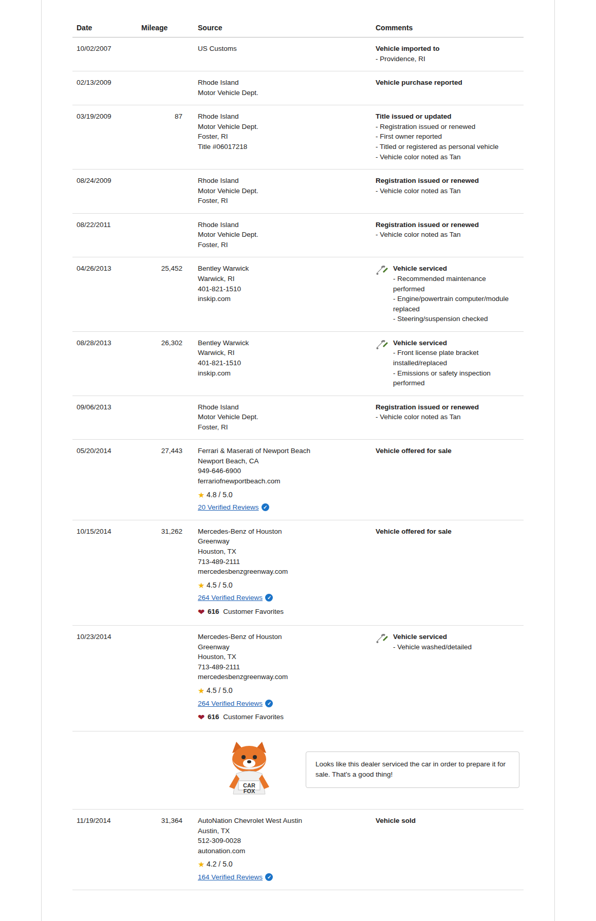| Date | Mileage | Source | Comments |
| --- | --- | --- | --- |
| 10/02/2007 | | US Customs | Vehicle imported to Providence, RI |
| 02/13/2009 | | Rhode Island Motor Vehicle Dept. | Vehicle purchase reported |
| 03/19/2009 | 87 | Rhode Island Motor Vehicle Dept. Foster, RI Title #06017218 | Title issued or updated Registration issued or renewed First owner reported Titled or registered as personal vehicle Vehicle color noted as Tan |
| 08/24/2009 | | Rhode Island Motor Vehicle Dept. Foster, RI | Registration issued or renewed Vehicle color noted as Tan |
| 08/22/2011 | | Rhode Island Motor Vehicle Dept. Foster, RI | Registration issued or renewed Vehicle color noted as Tan |
| 04/26/2013 | 25,452 | Bentley Warwick Warwick, RI 401-821-1510 inskip.com | Vehicle serviced Recommended maintenance performed Engine/powertrain computer/module replaced Steering/suspension checked |
| 08/28/2013 | 26,302 | Bentley Warwick Warwick, RI 401-821-1510 inskip.com | Vehicle serviced Front license plate bracket installed/replaced Emissions or safety inspection performed |
| 09/06/2013 | | Rhode Island Motor Vehicle Dept. Foster, RI | Registration issued or renewed Vehicle color noted as Tan |
| 05/20/2014 | 27,443 | Ferrari & Maserati of Newport Beach Newport Beach, CA 949-646-6900 ferrariofnewportbeach.com ★ 4.8 / 5.0 20 Verified Reviews ✓ | Vehicle offered for sale |
| 10/15/2014 | 31,262 | Mercedes-Benz of Houston Greenway Houston, TX 713-489-2111 mercedesbenzgreenway.com ★ 4.5 / 5.0 264 Verified Reviews ✓ ❤ 616 Customer Favorites | Vehicle offered for sale |
| 10/23/2014 | | Mercedes-Benz of Houston Greenway Houston, TX 713-489-2111 mercedesbenzgreenway.com ★ 4.5 / 5.0 264 Verified Reviews ✓ ❤ 616 Customer Favorites | Vehicle serviced Vehicle washed/detailed |
| | CAR FOX Looks like this dealer serviced the car in order to prepare it for sale. That's a good thing! |
| 11/19/2014 | 31,364 | AutoNation Chevrolet West Austin Austin, TX 512-309-0028 autonation.com ★ 4.2 / 5.0 164 Verified Reviews ✓ | Vehicle sold |